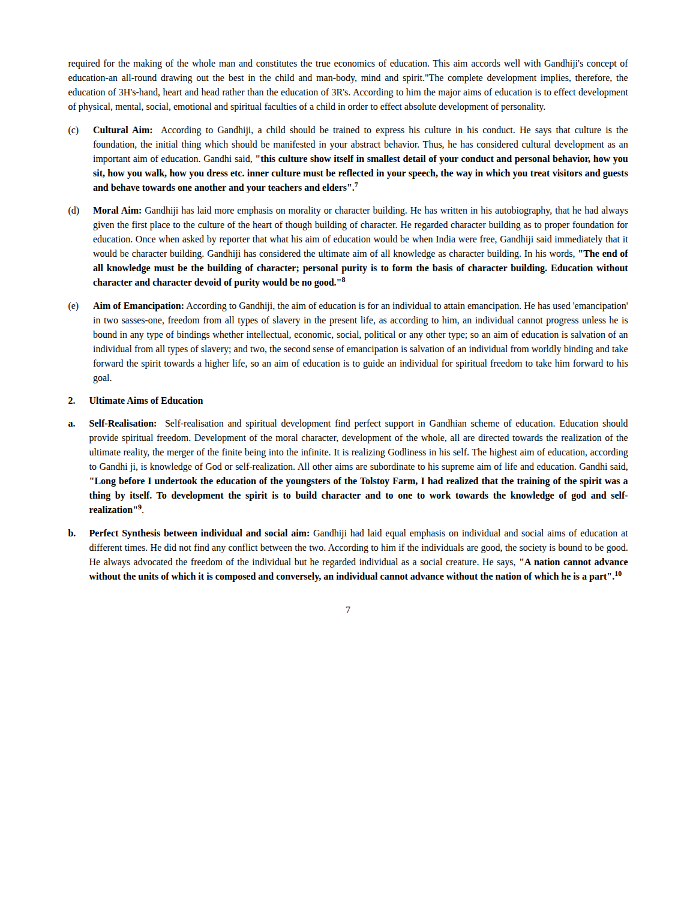required for the making of the whole man and constitutes the true economics of education. This aim accords well with Gandhiji's concept of education-an all-round drawing out the best in the child and man-body, mind and spirit."The complete development implies, therefore, the education of 3H's-hand, heart and head rather than the education of 3R's. According to him the major aims of education is to effect development of physical, mental, social, emotional and spiritual faculties of a child in order to effect absolute development of personality.
(c)
Cultural Aim: According to Gandhiji, a child should be trained to express his culture in his conduct. He says that culture is the foundation, the initial thing which should be manifested in your abstract behavior. Thus, he has considered cultural development as an important aim of education. Gandhi said, "this culture show itself in smallest detail of your conduct and personal behavior, how you sit, how you walk, how you dress etc. inner culture must be reflected in your speech, the way in which you treat visitors and guests and behave towards one another and your teachers and elders".7
(d)
Moral Aim: Gandhiji has laid more emphasis on morality or character building. He has written in his autobiography, that he had always given the first place to the culture of the heart of though building of character. He regarded character building as to proper foundation for education. Once when asked by reporter that what his aim of education would be when India were free, Gandhiji said immediately that it would be character building. Gandhiji has considered the ultimate aim of all knowledge as character building. In his words, "The end of all knowledge must be the building of character; personal purity is to form the basis of character building. Education without character and character devoid of purity would be no good."8
(e)
Aim of Emancipation: According to Gandhiji, the aim of education is for an individual to attain emancipation. He has used 'emancipation' in two sasses-one, freedom from all types of slavery in the present life, as according to him, an individual cannot progress unless he is bound in any type of bindings whether intellectual, economic, social, political or any other type; so an aim of education is salvation of an individual from all types of slavery; and two, the second sense of emancipation is salvation of an individual from worldly binding and take forward the spirit towards a higher life, so an aim of education is to guide an individual for spiritual freedom to take him forward to his goal.
2.
Ultimate Aims of Education
a.
Self-Realisation: Self-realisation and spiritual development find perfect support in Gandhian scheme of education. Education should provide spiritual freedom. Development of the moral character, development of the whole, all are directed towards the realization of the ultimate reality, the merger of the finite being into the infinite. It is realizing Godliness in his self. The highest aim of education, according to Gandhi ji, is knowledge of God or self-realization. All other aims are subordinate to his supreme aim of life and education. Gandhi said, "Long before I undertook the education of the youngsters of the Tolstoy Farm, I had realized that the training of the spirit was a thing by itself. To development the spirit is to build character and to one to work towards the knowledge of god and self-realization"9.
b.
Perfect Synthesis between individual and social aim: Gandhiji had laid equal emphasis on individual and social aims of education at different times. He did not find any conflict between the two. According to him if the individuals are good, the society is bound to be good. He always advocated the freedom of the individual but he regarded individual as a social creature. He says, "A nation cannot advance without the units of which it is composed and conversely, an individual cannot advance without the nation of which he is a part".10
7